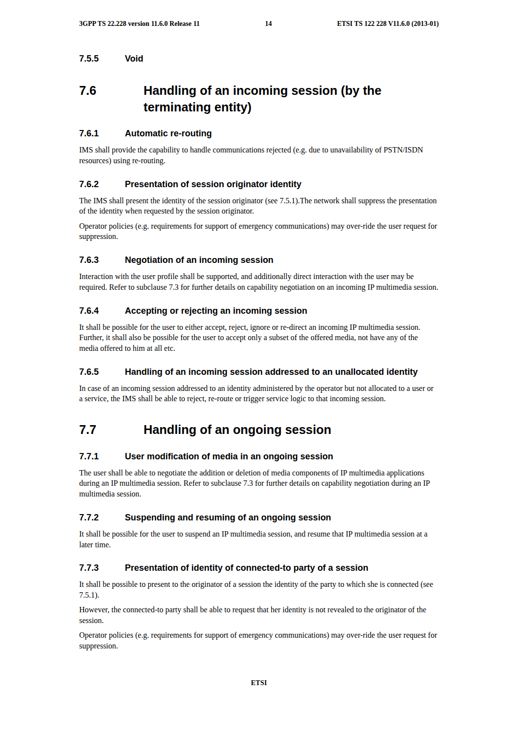3GPP TS 22.228 version 11.6.0 Release 11 14 ETSI TS 122 228 V11.6.0 (2013-01)
7.5.5 Void
7.6 Handling of an incoming session (by the terminating entity)
7.6.1 Automatic re-routing
IMS shall provide the capability to handle communications rejected (e.g. due to unavailability of PSTN/ISDN resources) using re-routing.
7.6.2 Presentation of session originator identity
The IMS shall present the identity of the session originator (see 7.5.1).The network shall suppress the presentation of the identity when requested by the session originator.
Operator policies (e.g. requirements for support of emergency communications) may over-ride the user request for suppression.
7.6.3 Negotiation of an incoming session
Interaction with the user profile shall be supported, and additionally direct interaction with the user may be required. Refer to subclause 7.3 for further details on capability negotiation on an incoming IP multimedia session.
7.6.4 Accepting or rejecting an incoming session
It shall be possible for the user to either accept, reject, ignore or re-direct an incoming IP multimedia session. Further, it shall also be possible for the user to accept only a subset of the offered media, not have any of the media offered to him at all etc.
7.6.5 Handling of an incoming session addressed to an unallocated identity
In case of an incoming session addressed to an identity administered by the operator but not allocated to a user or a service, the IMS shall be able to reject, re-route or trigger service logic to that incoming session.
7.7 Handling of an ongoing session
7.7.1 User modification of media in an ongoing session
The user shall be able to negotiate the addition or deletion of media components of IP multimedia applications during an IP multimedia session. Refer to subclause 7.3 for further details on capability negotiation during an IP multimedia session.
7.7.2 Suspending and resuming of an ongoing session
It shall be possible for the user to suspend an IP multimedia session, and resume that IP multimedia session at a later time.
7.7.3 Presentation of identity of connected-to party of a session
It shall be possible to present to the originator of a session the identity of the party to which she is connected (see 7.5.1).
However, the connected-to party shall be able to request that her identity is not revealed to the originator of the session.
Operator policies (e.g. requirements for support of emergency communications) may over-ride the user request for suppression.
ETSI